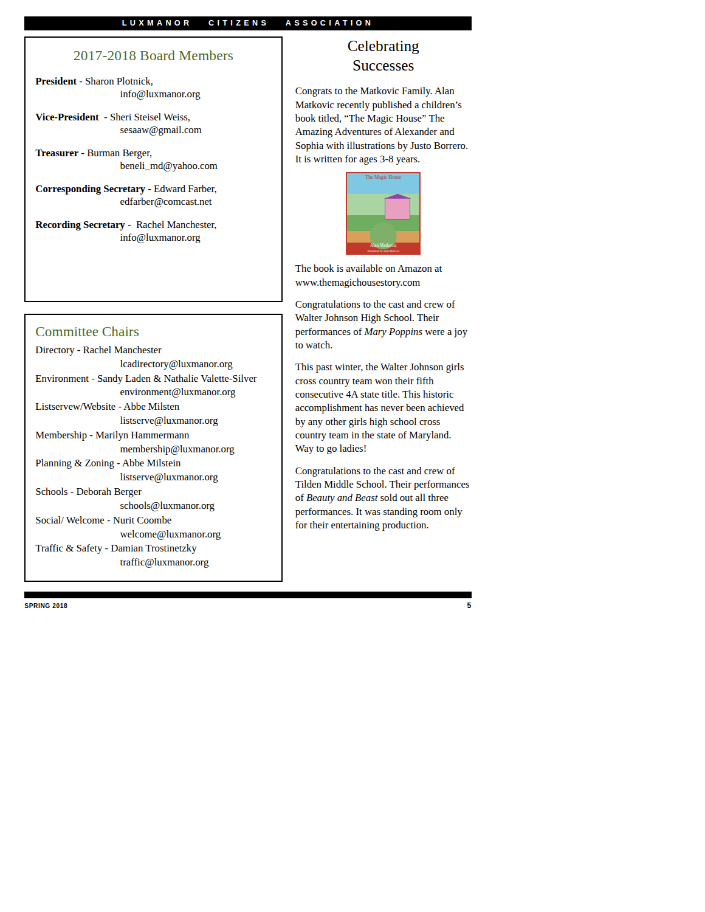LUXMANOR CITIZENS ASSOCIATION
2017-2018 Board Members
President - Sharon Plotnick, info@luxmanor.org
Vice-President - Sheri Steisel Weiss, sesaaw@gmail.com
Treasurer - Burman Berger, beneli_md@yahoo.com
Corresponding Secretary - Edward Farber, edfarber@comcast.net
Recording Secretary - Rachel Manchester, info@luxmanor.org
Committee Chairs
Directory - Rachel Manchester
lcadirectory@luxmanor.org
Environment - Sandy Laden & Nathalie Valette-Silver
environment@luxmanor.org
Listservew/Website - Abbe Milsten
listserve@luxmanor.org
Membership - Marilyn Hammermann
membership@luxmanor.org
Planning & Zoning - Abbe Milstein
listserve@luxmanor.org
Schools - Deborah Berger
schools@luxmanor.org
Social/ Welcome - Nurit Coombe
welcome@luxmanor.org
Traffic & Safety - Damian Trostinetzky
traffic@luxmanor.org
Celebrating
Successes
Congrats to the Matkovic Family. Alan Matkovic recently published a children’s book titled, “The Magic House” The Amazing Adventures of Alexander and Sophia with illustrations by Justo Borrero. It is written for ages 3-8 years.
The Magic House Alan Matkovic illustrated by Justo Borrero
The book is available on Amazon at www.themagichousestory.com
Congratulations to the cast and crew of Walter Johnson High School. Their performances of Mary Poppins were a joy to watch.
This past winter, the Walter Johnson girls cross country team won their fifth consecutive 4A state title. This historic accomplishment has never been achieved by any other girls high school cross country team in the state of Maryland. Way to go ladies!
Congratulations to the cast and crew of Tilden Middle School. Their performances of Beauty and Beast sold out all three performances. It was standing room only for their entertaining production.
SPRING 2018 5